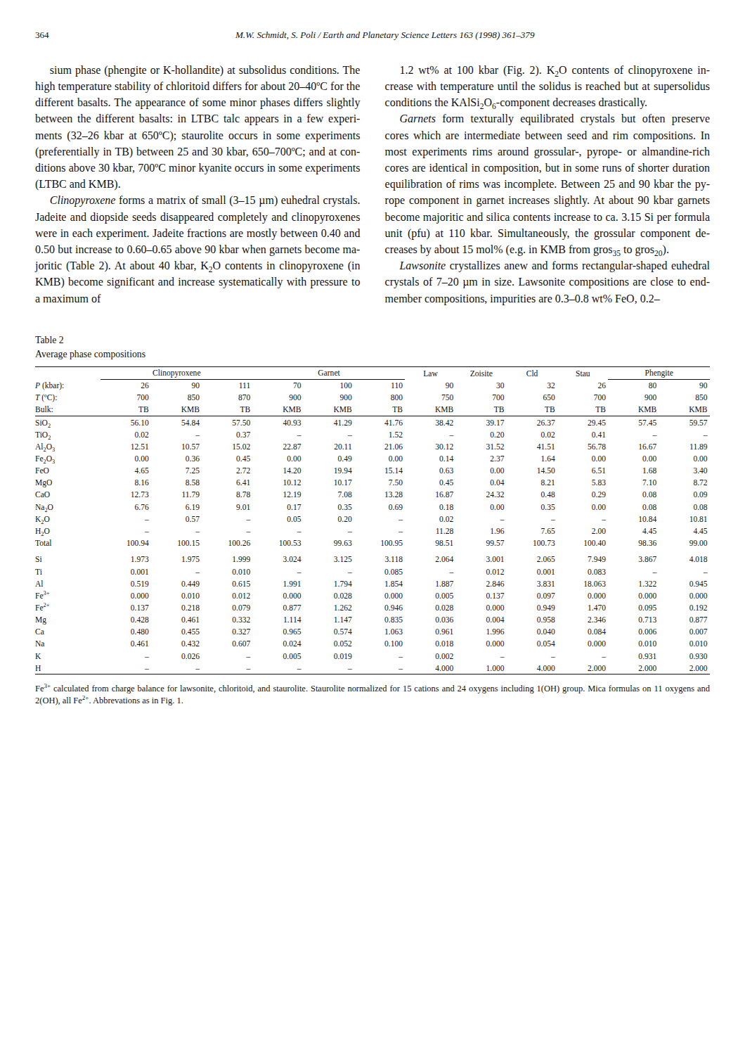364 M.W. Schmidt, S. Poli / Earth and Planetary Science Letters 163 (1998) 361–379
sium phase (phengite or K-hollandite) at subsolidus conditions. The high temperature stability of chloritoid differs for about 20–40ºC for the different basalts. The appearance of some minor phases differs slightly between the different basalts: in LTBC talc appears in a few experiments (32–26 kbar at 650ºC); staurolite occurs in some experiments (preferentially in TB) between 25 and 30 kbar, 650–700ºC; and at conditions above 30 kbar, 700ºC minor kyanite occurs in some experiments (LTBC and KMB).
Clinopyroxene forms a matrix of small (3–15 µm) euhedral crystals. Jadeite and diopside seeds disappeared completely and clinopyroxenes were in each experiment. Jadeite fractions are mostly between 0.40 and 0.50 but increase to 0.60–0.65 above 90 kbar when garnets become majoritic (Table 2). At about 40 kbar, K2O contents in clinopyroxene (in KMB) become significant and increase systematically with pressure to a maximum of
1.2 wt% at 100 kbar (Fig. 2). K2O contents of clinopyroxene increase with temperature until the solidus is reached but at supersolidus conditions the KAlSi2O6-component decreases drastically.
Garnets form texturally equilibrated crystals but often preserve cores which are intermediate between seed and rim compositions. In most experiments rims around grossular-, pyrope- or almandine-rich cores are identical in composition, but in some runs of shorter duration equilibration of rims was incomplete. Between 25 and 90 kbar the pyrope component in garnet increases slightly. At about 90 kbar garnets become majoritic and silica contents increase to ca. 3.15 Si per formula unit (pfu) at 110 kbar. Simultaneously, the grossular component decreases by about 15 mol% (e.g. in KMB from gros35 to gros20).
Lawsonite crystallizes anew and forms rectangular-shaped euhedral crystals of 7–20 µm in size. Lawsonite compositions are close to endmember compositions, impurities are 0.3–0.8 wt% FeO, 0.2–
Table 2 Average phase compositions
| | Clinopyroxene | Garnet | Law | Zoisite | Cld | Stau | Phengite |
| --- | --- | --- | --- | --- | --- | --- | --- |
| P (kbar): | 26 | 90 | 111 | 70 | 100 | 110 | 90 | 30 | 32 | 26 | 80 | 90 |
| T (ºC): | 700 | 850 | 870 | 900 | 900 | 800 | 750 | 700 | 650 | 700 | 900 | 850 |
| Bulk: | TB | KMB | TB | KMB | KMB | TB | KMB | TB | TB | TB | KMB | KMB |
| SiO 2 | 56.10 | 54.84 | 57.50 | 40.93 | 41.29 | 41.76 | 38.42 | 39.17 | 26.37 | 29.45 | 57.45 | 59.57 |
| TiO 2 | 0.02 | – | 0.37 | – | – | 1.52 | – | 0.20 | 0.02 | 0.41 | – | – |
| Al 2 O 3 | 12.51 | 10.57 | 15.02 | 22.87 | 20.11 | 21.06 | 30.12 | 31.52 | 41.51 | 56.78 | 16.67 | 11.89 |
| Fe 2 O 3 | 0.00 | 0.36 | 0.45 | 0.00 | 0.49 | 0.00 | 0.14 | 2.37 | 1.64 | 0.00 | 0.00 | 0.00 |
| FeO | 4.65 | 7.25 | 2.72 | 14.20 | 19.94 | 15.14 | 0.63 | 0.00 | 14.50 | 6.51 | 1.68 | 3.40 |
| MgO | 8.16 | 8.58 | 6.41 | 10.12 | 10.17 | 7.50 | 0.45 | 0.04 | 8.21 | 5.83 | 7.10 | 8.72 |
| CaO | 12.73 | 11.79 | 8.78 | 12.19 | 7.08 | 13.28 | 16.87 | 24.32 | 0.48 | 0.29 | 0.08 | 0.09 |
| Na 2 O | 6.76 | 6.19 | 9.01 | 0.17 | 0.35 | 0.69 | 0.18 | 0.00 | 0.35 | 0.00 | 0.08 | 0.08 |
| K 2 O | – | 0.57 | – | 0.05 | 0.20 | – | 0.02 | – | – | – | 10.84 | 10.81 |
| H 2 O | – | – | – | – | – | – | 11.28 | 1.96 | 7.65 | 2.00 | 4.45 | 4.45 |
| Total | 100.94 | 100.15 | 100.26 | 100.53 | 99.63 | 100.95 | 98.51 | 99.57 | 100.73 | 100.40 | 98.36 | 99.00 |
| Si | 1.973 | 1.975 | 1.999 | 3.024 | 3.125 | 3.118 | 2.064 | 3.001 | 2.065 | 7.949 | 3.867 | 4.018 |
| Ti | 0.001 | – | 0.010 | – | – | 0.085 | – | 0.012 | 0.001 | 0.083 | – | – |
| Al | 0.519 | 0.449 | 0.615 | 1.991 | 1.794 | 1.854 | 1.887 | 2.846 | 3.831 | 18.063 | 1.322 | 0.945 |
| Fe 3+ | 0.000 | 0.010 | 0.012 | 0.000 | 0.028 | 0.000 | 0.005 | 0.137 | 0.097 | 0.000 | 0.000 | 0.000 |
| Fe 2+ | 0.137 | 0.218 | 0.079 | 0.877 | 1.262 | 0.946 | 0.028 | 0.000 | 0.949 | 1.470 | 0.095 | 0.192 |
| Mg | 0.428 | 0.461 | 0.332 | 1.114 | 1.147 | 0.835 | 0.036 | 0.004 | 0.958 | 2.346 | 0.713 | 0.877 |
| Ca | 0.480 | 0.455 | 0.327 | 0.965 | 0.574 | 1.063 | 0.961 | 1.996 | 0.040 | 0.084 | 0.006 | 0.007 |
| Na | 0.461 | 0.432 | 0.607 | 0.024 | 0.052 | 0.100 | 0.018 | 0.000 | 0.054 | 0.000 | 0.010 | 0.010 |
| K | – | 0.026 | – | 0.005 | 0.019 | – | 0.002 | – | – | – | 0.931 | 0.930 |
| H | – | – | – | – | – | – | 4.000 | 1.000 | 4.000 | 2.000 | 2.000 | 2.000 |
Fe3+ calculated from charge balance for lawsonite, chloritoid, and staurolite. Staurolite normalized for 15 cations and 24 oxygens including 1(OH) group. Mica formulas on 11 oxygens and 2(OH), all Fe2+. Abbrevations as in Fig. 1.